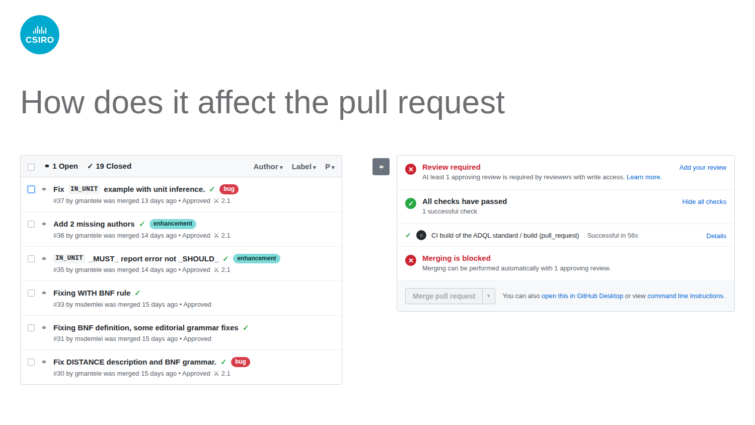CSIRO
How does it affect the pull request
⚭ 1 Open ✓ 19 Closed Author Label P
⚭
Fix IN_UNIT example with unit inference. ✓ bug
#37 by gmantele was merged 13 days ago • Approved ⚔2.1
⚭
Add 2 missing authors ✓ enhancement
#36 by gmantele was merged 14 days ago • Approved ⚔2.1
⚭
IN_UNIT _MUST_ report error not _SHOULD_ ✓ enhancement
#35 by gmantele was merged 14 days ago • Approved ⚔2.1
⚭
Fixing WITH BNF rule ✓
#33 by msdemlei was merged 15 days ago • Approved
⚭
Fixing BNF definition, some editorial grammar fixes ✓
#31 by msdemlei was merged 15 days ago • Approved
⚭
Fix DISTANCE description and BNF grammar. ✓ bug
#30 by gmantele was merged 15 days ago • Approved ⚔2.1
⚭
✕
Review required
At least 1 approving review is required by reviewers with write access. Learn more.
Add your review
✓
All checks have passed
1 successful check
Hide all checks
✓ ○ CI build of the ADQL standard / build (pull_request) Successful in 56s Details
✕
Merging is blocked
Merging can be performed automatically with 1 approving review.
Merge pull request ▾
You can also open this in GitHub Desktop or view command line instructions.